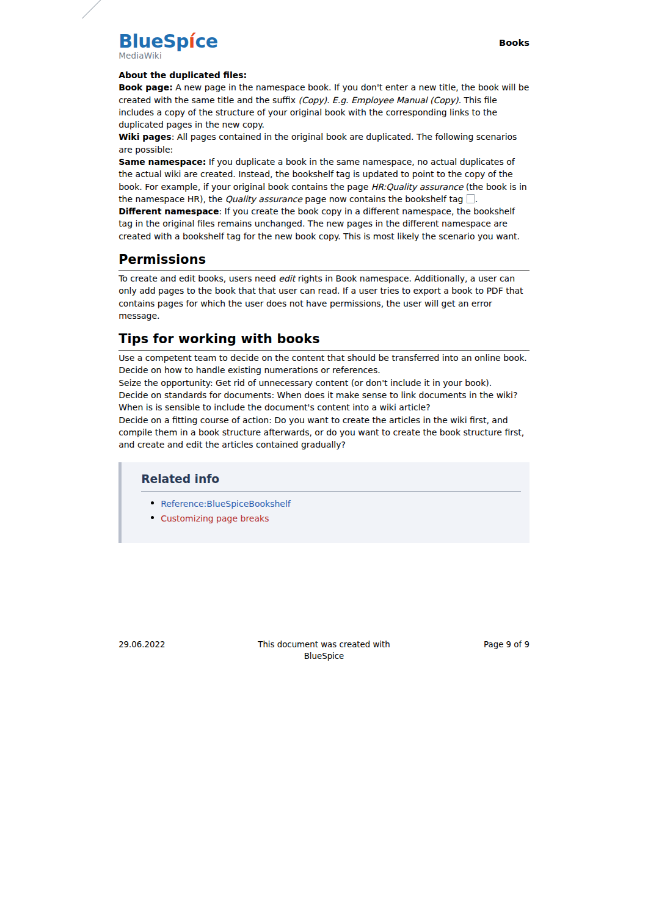Blue Sp íce MediaWiki
Books
About the duplicated files:
Book page: A new page in the namespace book. If you don't enter a new title, the book will be created with the same title and the suffix (Copy). E.g. Employee Manual (Copy). This file includes a copy of the structure of your original book with the corresponding links to the duplicated pages in the new copy.
Wiki pages: All pages contained in the original book are duplicated. The following scenarios are possible:
Same namespace: If you duplicate a book in the same namespace, no actual duplicates of the actual wiki are created. Instead, the bookshelf tag is updated to point to the copy of the book. For example, if your original book contains the page HR:Quality assurance (the book is in the namespace HR), the Quality assurance page now contains the bookshelf tag .
Different namespace: If you create the book copy in a different namespace, the bookshelf tag in the original files remains unchanged. The new pages in the different namespace are created with a bookshelf tag for the new book copy. This is most likely the scenario you want.
Permissions
To create and edit books, users need edit rights in Book namespace. Additionally, a user can only add pages to the book that that user can read. If a user tries to export a book to PDF that contains pages for which the user does not have permissions, the user will get an error message.
Tips for working with books
Use a competent team to decide on the content that should be transferred into an online book.
Decide on how to handle existing numerations or references.
Seize the opportunity: Get rid of unnecessary content (or don't include it in your book).
Decide on standards for documents: When does it make sense to link documents in the wiki? When is is sensible to include the document's content into a wiki article?
Decide on a fitting course of action: Do you want to create the articles in the wiki first, and compile them in a book structure afterwards, or do you want to create the book structure first, and create and edit the articles contained gradually?
Related info
Reference:BlueSpiceBookshelf
Customizing page breaks
29.06.2022
This document was created with BlueSpice
Page 9 of 9